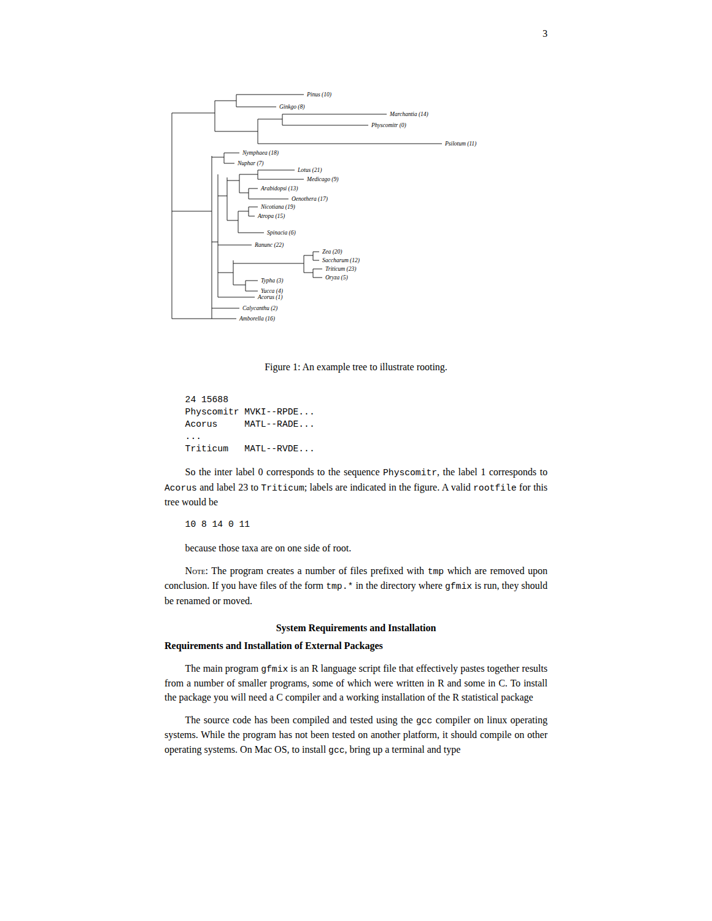3
Pinus (10) Ginkgo (8) Marchantia (14) Physcomitr (0) Psilotum (11) Nymphaea (18) Nuphar (7) Lotus (21) Medicago (9) Arabidopsi (13) Oenothera (17) Nicotiana (19) Atropa (15) Spinacia (6) Ranunc (22) Zea (20) Saccharum (12) Triticum (23) Oryza (5) Typha (3) Yucca (4) Acorus (1) Calycanthu (2) Amborella (16)
Figure 1: An example tree to illustrate rooting.
24 15688
Physcomitr MVKI--RPDE...
Acorus     MATL--RADE...
...
Triticum   MATL--RVDE...
So the inter label 0 corresponds to the sequence Physcomitr, the label 1 corresponds to Acorus and label 23 to Triticum; labels are indicated in the figure. A valid rootfile for this tree would be
10 8 14 0 11
because those taxa are on one side of root.
Note: The program creates a number of files prefixed with tmp which are removed upon conclusion. If you have files of the form tmp.* in the directory where gfmix is run, they should be renamed or moved.
System Requirements and Installation
Requirements and Installation of External Packages
The main program gfmix is an R language script file that effectively pastes together results from a number of smaller programs, some of which were written in R and some in C. To install the package you will need a C compiler and a working installation of the R statistical package
The source code has been compiled and tested using the gcc compiler on linux operating systems. While the program has not been tested on another platform, it should compile on other operating systems. On Mac OS, to install gcc, bring up a terminal and type